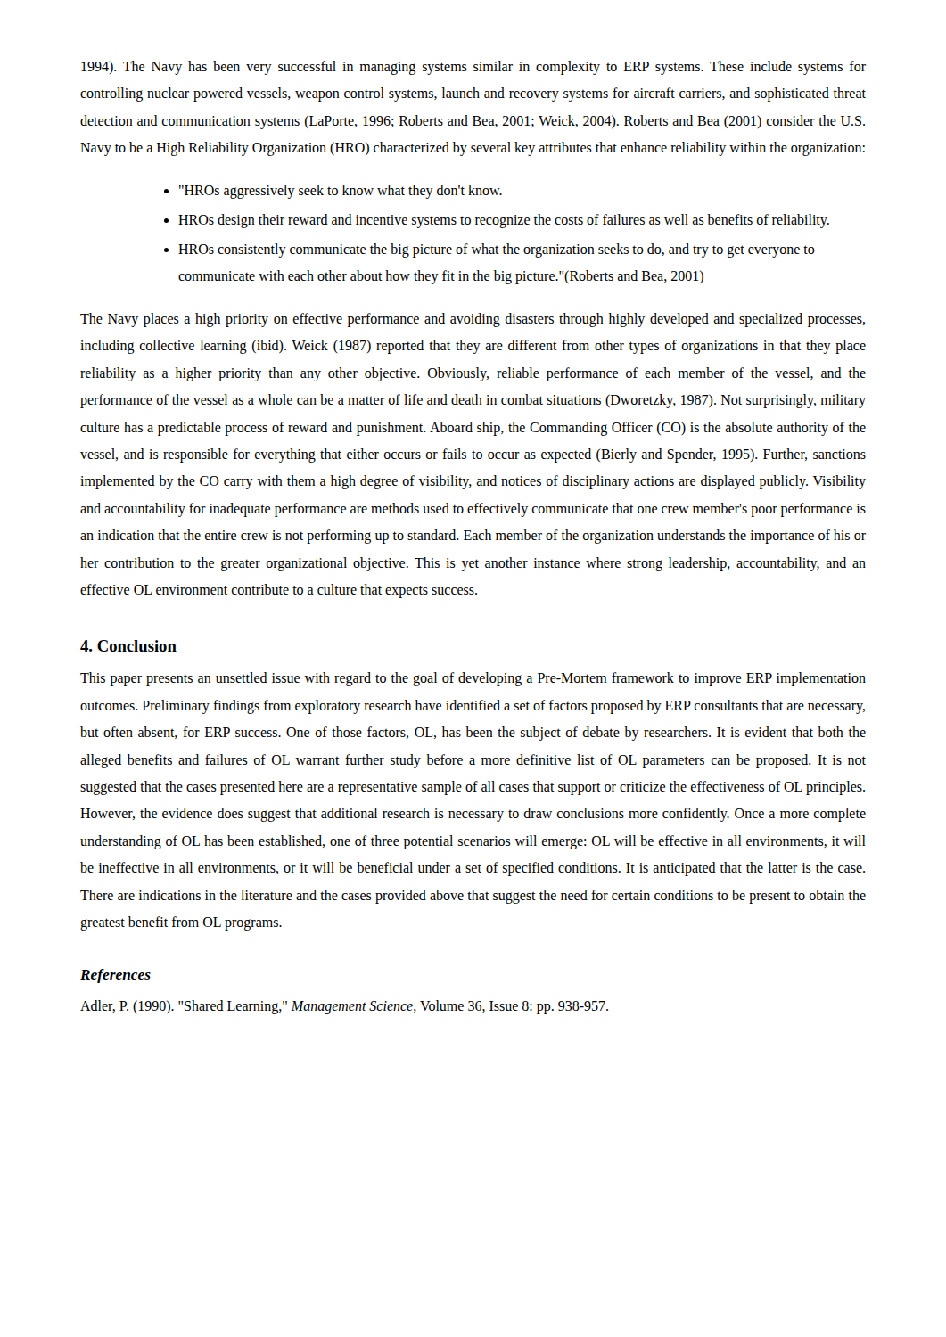1994). The Navy has been very successful in managing systems similar in complexity to ERP systems. These include systems for controlling nuclear powered vessels, weapon control systems, launch and recovery systems for aircraft carriers, and sophisticated threat detection and communication systems (LaPorte, 1996; Roberts and Bea, 2001; Weick, 2004). Roberts and Bea (2001) consider the U.S. Navy to be a High Reliability Organization (HRO) characterized by several key attributes that enhance reliability within the organization:
"HROs aggressively seek to know what they don't know.
HROs design their reward and incentive systems to recognize the costs of failures as well as benefits of reliability.
HROs consistently communicate the big picture of what the organization seeks to do, and try to get everyone to communicate with each other about how they fit in the big picture."(Roberts and Bea, 2001)
The Navy places a high priority on effective performance and avoiding disasters through highly developed and specialized processes, including collective learning (ibid). Weick (1987) reported that they are different from other types of organizations in that they place reliability as a higher priority than any other objective. Obviously, reliable performance of each member of the vessel, and the performance of the vessel as a whole can be a matter of life and death in combat situations (Dworetzky, 1987). Not surprisingly, military culture has a predictable process of reward and punishment. Aboard ship, the Commanding Officer (CO) is the absolute authority of the vessel, and is responsible for everything that either occurs or fails to occur as expected (Bierly and Spender, 1995). Further, sanctions implemented by the CO carry with them a high degree of visibility, and notices of disciplinary actions are displayed publicly. Visibility and accountability for inadequate performance are methods used to effectively communicate that one crew member's poor performance is an indication that the entire crew is not performing up to standard. Each member of the organization understands the importance of his or her contribution to the greater organizational objective. This is yet another instance where strong leadership, accountability, and an effective OL environment contribute to a culture that expects success.
4. Conclusion
This paper presents an unsettled issue with regard to the goal of developing a Pre-Mortem framework to improve ERP implementation outcomes. Preliminary findings from exploratory research have identified a set of factors proposed by ERP consultants that are necessary, but often absent, for ERP success. One of those factors, OL, has been the subject of debate by researchers. It is evident that both the alleged benefits and failures of OL warrant further study before a more definitive list of OL parameters can be proposed. It is not suggested that the cases presented here are a representative sample of all cases that support or criticize the effectiveness of OL principles. However, the evidence does suggest that additional research is necessary to draw conclusions more confidently. Once a more complete understanding of OL has been established, one of three potential scenarios will emerge: OL will be effective in all environments, it will be ineffective in all environments, or it will be beneficial under a set of specified conditions. It is anticipated that the latter is the case. There are indications in the literature and the cases provided above that suggest the need for certain conditions to be present to obtain the greatest benefit from OL programs.
References
Adler, P. (1990). "Shared Learning," Management Science, Volume 36, Issue 8: pp. 938-957.